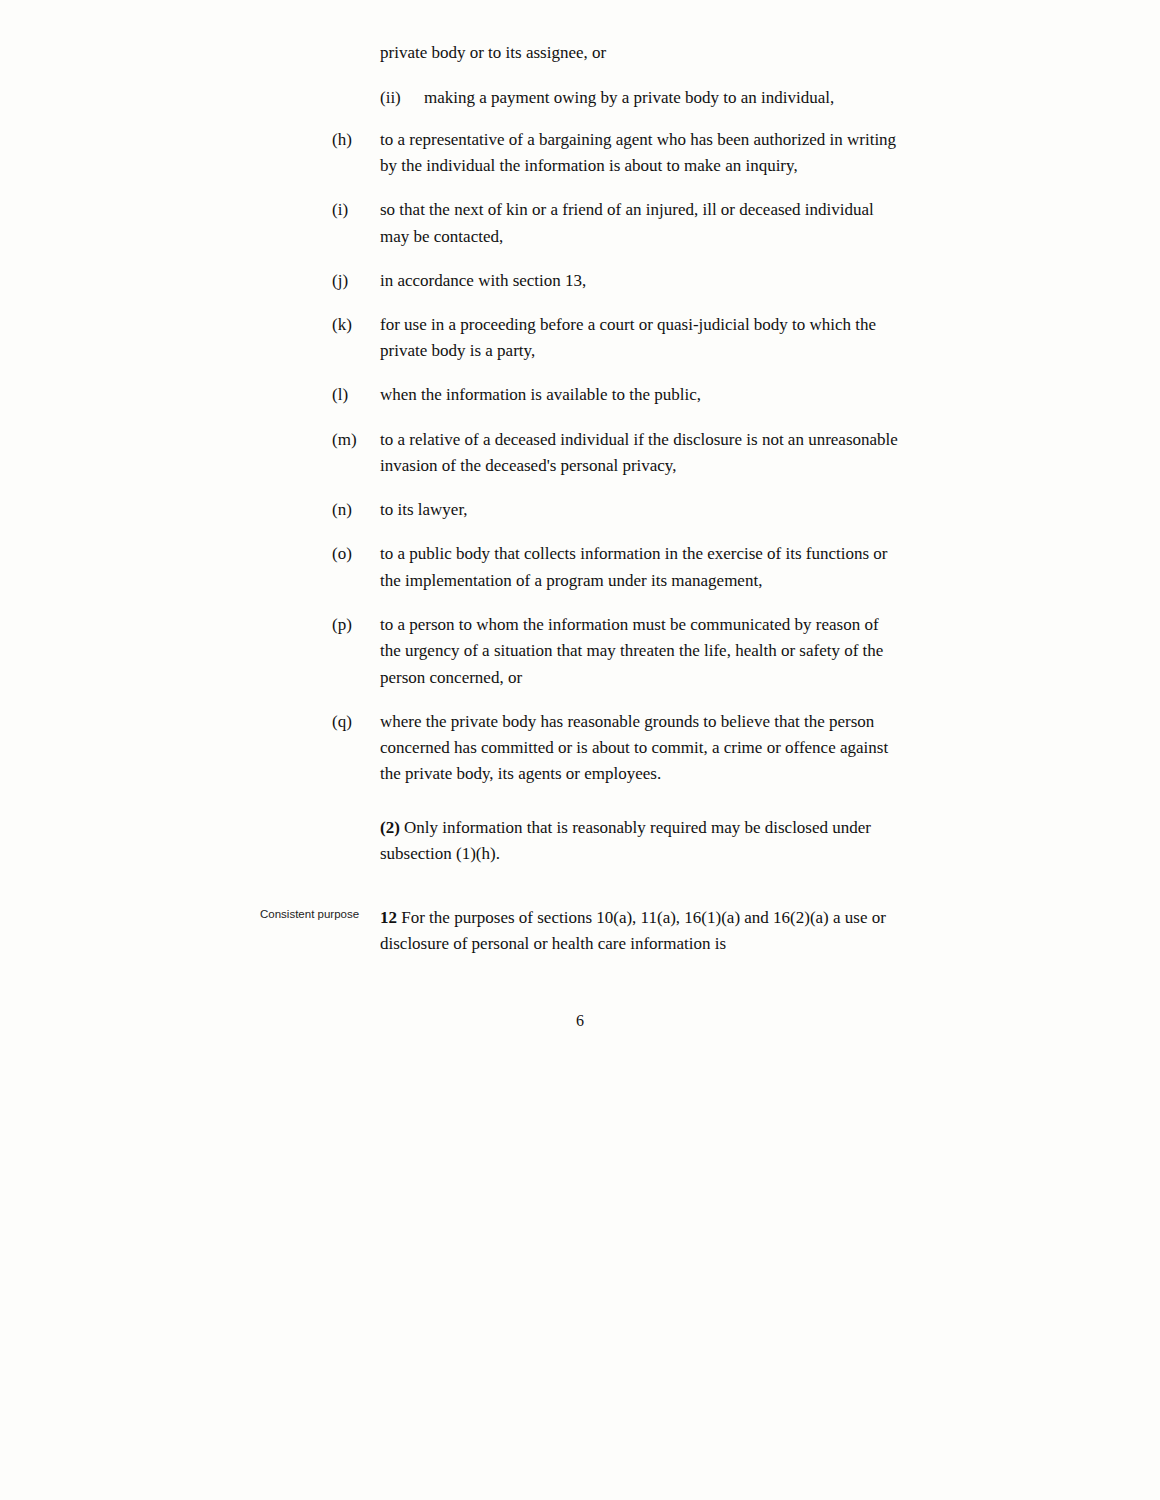private body or to its assignee, or
(ii) making a payment owing by a private body to an individual,
(h) to a representative of a bargaining agent who has been authorized in writing by the individual the information is about to make an inquiry,
(i) so that the next of kin or a friend of an injured, ill or deceased individual may be contacted,
(j) in accordance with section 13,
(k) for use in a proceeding before a court or quasi-judicial body to which the private body is a party,
(l) when the information is available to the public,
(m) to a relative of a deceased individual if the disclosure is not an unreasonable invasion of the deceased's personal privacy,
(n) to its lawyer,
(o) to a public body that collects information in the exercise of its functions or the implementation of a program under its management,
(p) to a person to whom the information must be communicated by reason of the urgency of a situation that may threaten the life, health or safety of the person concerned, or
(q) where the private body has reasonable grounds to believe that the person concerned has committed or is about to commit, a crime or offence against the private body, its agents or employees.
(2) Only information that is reasonably required may be disclosed under subsection (1)(h).
Consistent purpose
12 For the purposes of sections 10(a), 11(a), 16(1)(a) and 16(2)(a) a use or disclosure of personal or health care information is
6